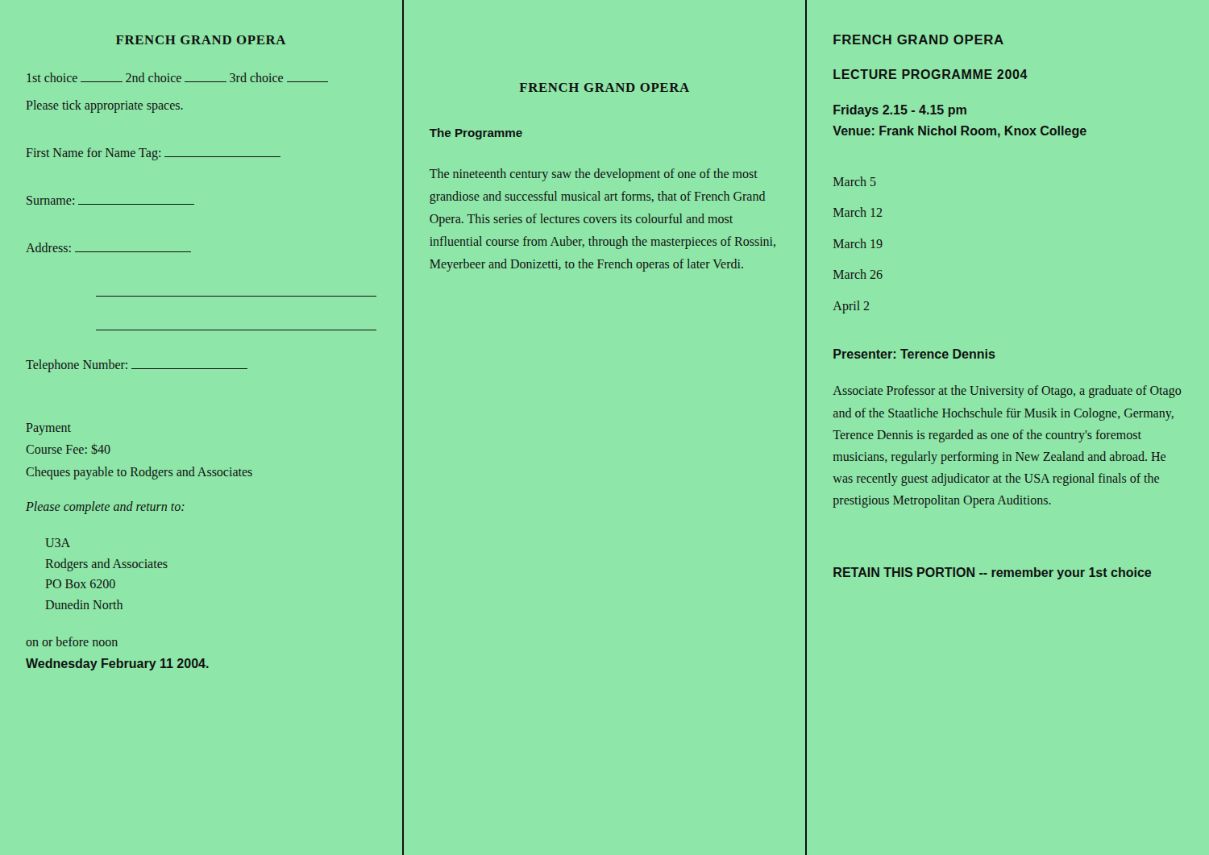FRENCH GRAND OPERA
1st choice 2nd choice 3rd choice
Please tick appropriate spaces.
First Name for Name Tag:
Surname:
Address:
Telephone Number:
Payment
Course Fee: $40
Cheques payable to Rodgers and Associates
Please complete and return to:
U3A
Rodgers and Associates
PO Box 6200
Dunedin North
on or before noon
Wednesday February 11 2004.
FRENCH GRAND OPERA
The Programme
The nineteenth century saw the development of one of the most grandiose and successful musical art forms, that of French Grand Opera. This series of lectures covers its colourful and most influential course from Auber, through the masterpieces of Rossini, Meyerbeer and Donizetti, to the French operas of later Verdi.
FRENCH GRAND OPERA
LECTURE PROGRAMME 2004
Fridays 2.15 - 4.15 pm
Venue: Frank Nichol Room, Knox College
March 5
March 12
March 19
March 26
April 2
Presenter: Terence Dennis
Associate Professor at the University of Otago, a graduate of Otago and of the Staatliche Hochschule für Musik in Cologne, Germany, Terence Dennis is regarded as one of the country's foremost musicians, regularly performing in New Zealand and abroad. He was recently guest adjudicator at the USA regional finals of the prestigious Metropolitan Opera Auditions.
RETAIN THIS PORTION -- remember your 1st choice